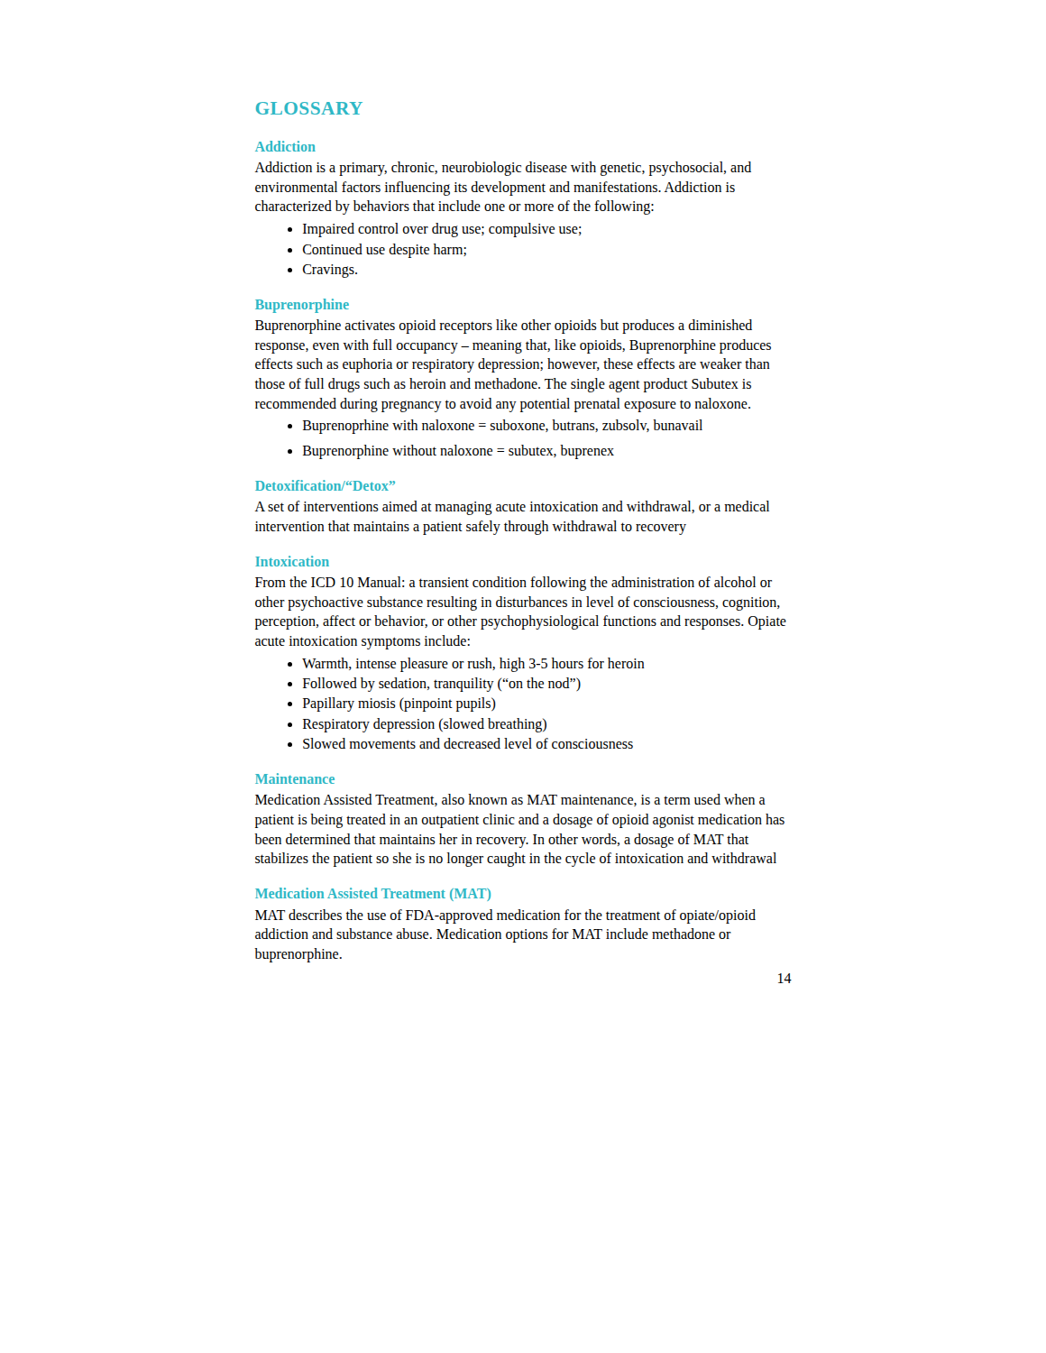GLOSSARY
Addiction
Addiction is a primary, chronic, neurobiologic disease with genetic, psychosocial, and environmental factors influencing its development and manifestations. Addiction is characterized by behaviors that include one or more of the following:
Impaired control over drug use; compulsive use;
Continued use despite harm;
Cravings.
Buprenorphine
Buprenorphine activates opioid receptors like other opioids but produces a diminished response, even with full occupancy – meaning that, like opioids, Buprenorphine produces effects such as euphoria or respiratory depression; however, these effects are weaker than those of full drugs such as heroin and methadone. The single agent product Subutex is recommended during pregnancy to avoid any potential prenatal exposure to naloxone.
Buprenoprhine with naloxone = suboxone, butrans, zubsolv, bunavail
Buprenorphine without naloxone = subutex, buprenex
Detoxification/“Detox”
A set of interventions aimed at managing acute intoxication and withdrawal, or a medical intervention that maintains a patient safely through withdrawal to recovery
Intoxication
From the ICD 10 Manual: a transient condition following the administration of alcohol or other psychoactive substance resulting in disturbances in level of consciousness, cognition, perception, affect or behavior, or other psychophysiological functions and responses. Opiate acute intoxication symptoms include:
Warmth, intense pleasure or rush, high 3-5 hours for heroin
Followed by sedation, tranquility (“on the nod”)
Papillary miosis (pinpoint pupils)
Respiratory depression (slowed breathing)
Slowed movements and decreased level of consciousness
Maintenance
Medication Assisted Treatment, also known as MAT maintenance, is a term used when a patient is being treated in an outpatient clinic and a dosage of opioid agonist medication has been determined that maintains her in recovery. In other words, a dosage of MAT that stabilizes the patient so she is no longer caught in the cycle of intoxication and withdrawal
Medication Assisted Treatment (MAT)
MAT describes the use of FDA-approved medication for the treatment of opiate/opioid addiction and substance abuse. Medication options for MAT include methadone or buprenorphine.
14